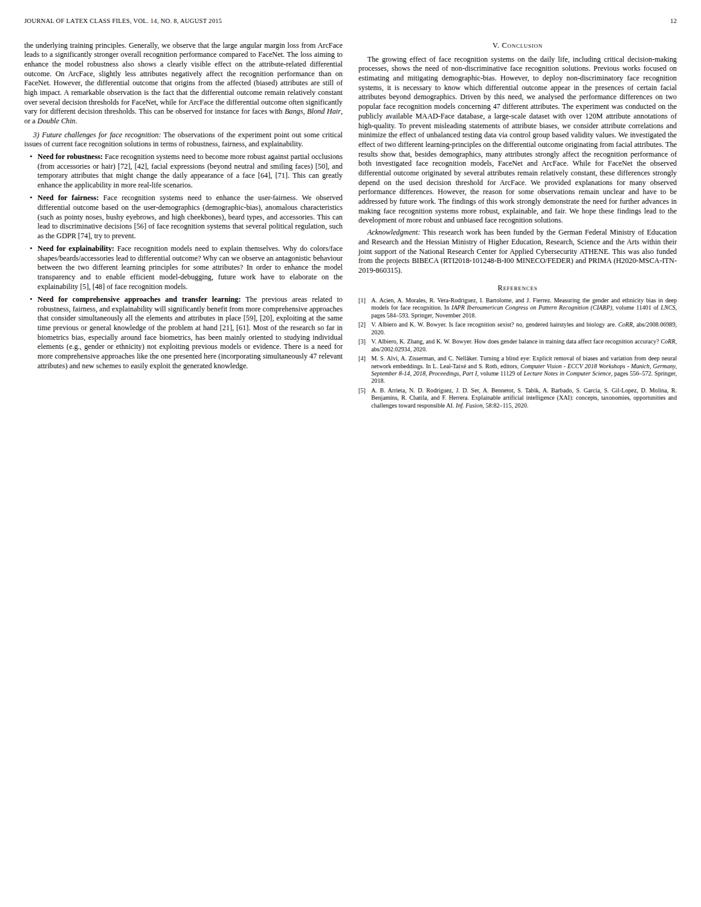Journal of La Te X Class Files, Vol. 14, No. 8, August 2015
12
the underlying training principles. Generally, we observe that the large angular margin loss from ArcFace leads to a significantly stronger overall recognition performance compared to FaceNet. The loss aiming to enhance the model robustness also shows a clearly visible effect on the attribute-related differential outcome. On ArcFace, slightly less attributes negatively affect the recognition performance than on FaceNet. However, the differential outcome that origins from the affected (biased) attributes are still of high impact. A remarkable observation is the fact that the differential outcome remain relatively constant over several decision thresholds for FaceNet, while for ArcFace the differential outcome often significantly vary for different decision thresholds. This can be observed for instance for faces with Bangs, Blond Hair, or a Double Chin.
3) Future challenges for face recognition: The observations of the experiment point out some critical issues of current face recognition solutions in terms of robustness, fairness, and explainability.
Need for robustness: Face recognition systems need to become more robust against partial occlusions (from accessories or hair) [72], [42], facial expressions (beyond neutral and smiling faces) [50], and temporary attributes that might change the daily appearance of a face [64], [71]. This can greatly enhance the applicability in more real-life scenarios.
Need for fairness: Face recognition systems need to enhance the user-fairness. We observed differential outcome based on the user-demographics (demographic-bias), anomalous characteristics (such as pointy noses, bushy eyebrows, and high cheekbones), beard types, and accessories. This can lead to discriminative decisions [56] of face recognition systems that several political regulation, such as the GDPR [74], try to prevent.
Need for explainability: Face recognition models need to explain themselves. Why do colors/face shapes/beards/accessories lead to differential outcome? Why can we observe an antagonistic behaviour between the two different learning principles for some attributes? In order to enhance the model transparency and to enable efficient model-debugging, future work have to elaborate on the explainability [5], [48] of face recognition models.
Need for comprehensive approaches and transfer learning: The previous areas related to robustness, fairness, and explainability will significantly benefit from more comprehensive approaches that consider simultaneously all the elements and attributes in place [59], [20], exploiting at the same time previous or general knowledge of the problem at hand [21], [61]. Most of the research so far in biometrics bias, especially around face biometrics, has been mainly oriented to studying individual elements (e.g., gender or ethnicity) not exploiting previous models or evidence. There is a need for more comprehensive approaches like the one presented here (incorporating simultaneously 47 relevant attributes) and new schemes to easily exploit the generated knowledge.
V. Conclusion
The growing effect of face recognition systems on the daily life, including critical decision-making processes, shows the need of non-discriminative face recognition solutions. Previous works focused on estimating and mitigating demographic-bias. However, to deploy non-discriminatory face recognition systems, it is necessary to know which differential outcome appear in the presences of certain facial attributes beyond demographics. Driven by this need, we analysed the performance differences on two popular face recognition models concerning 47 different attributes. The experiment was conducted on the publicly available MAAD-Face database, a large-scale dataset with over 120M attribute annotations of high-quality. To prevent misleading statements of attribute biases, we consider attribute correlations and minimize the effect of unbalanced testing data via control group based validity values. We investigated the effect of two different learning-principles on the differential outcome originating from facial attributes. The results show that, besides demographics, many attributes strongly affect the recognition performance of both investigated face recognition models, FaceNet and ArcFace. While for FaceNet the observed differential outcome originated by several attributes remain relatively constant, these differences strongly depend on the used decision threshold for ArcFace. We provided explanations for many observed performance differences. However, the reason for some observations remain unclear and have to be addressed by future work. The findings of this work strongly demonstrate the need for further advances in making face recognition systems more robust, explainable, and fair. We hope these findings lead to the development of more robust and unbiased face recognition solutions.
Acknowledgment: This research work has been funded by the German Federal Ministry of Education and Research and the Hessian Ministry of Higher Education, Research, Science and the Arts within their joint support of the National Research Center for Applied Cybersecurity ATHENE. This was also funded from the projects BIBECA (RTI2018-101248-B-I00 MINECO/FEDER) and PRIMA (H2020-MSCA-ITN-2019-860315).
References
A. Acien, A. Morales, R. Vera-Rodriguez, I. Bartolome, and J. Fierrez. Measuring the gender and ethnicity bias in deep models for face recognition. In IAPR Iberoamerican Congress on Pattern Recognition (CIARP), volume 11401 of LNCS, pages 584–593. Springer, November 2018.
V. Albiero and K. W. Bowyer. Is face recognition sexist? no, gendered hairstyles and biology are. CoRR, abs/2008.06989, 2020.
V. Albiero, K. Zhang, and K. W. Bowyer. How does gender balance in training data affect face recognition accuracy? CoRR, abs/2002.02934, 2020.
M. S. Alvi, A. Zisserman, and C. Nellåker. Turning a blind eye: Explicit removal of biases and variation from deep neural network embeddings. In L. Leal-Taixé and S. Roth, editors, Computer Vision - ECCV 2018 Workshops - Munich, Germany, September 8-14, 2018, Proceedings, Part I, volume 11129 of Lecture Notes in Computer Science, pages 556–572. Springer, 2018.
A. B. Arrieta, N. D. Rodríguez, J. D. Ser, A. Bennetot, S. Tabik, A. Barbado, S. García, S. Gil-Lopez, D. Molina, R. Benjamins, R. Chatila, and F. Herrera. Explainable artificial intelligence (XAI): concepts, taxonomies, opportunities and challenges toward responsible AI. Inf. Fusion, 58:82–115, 2020.